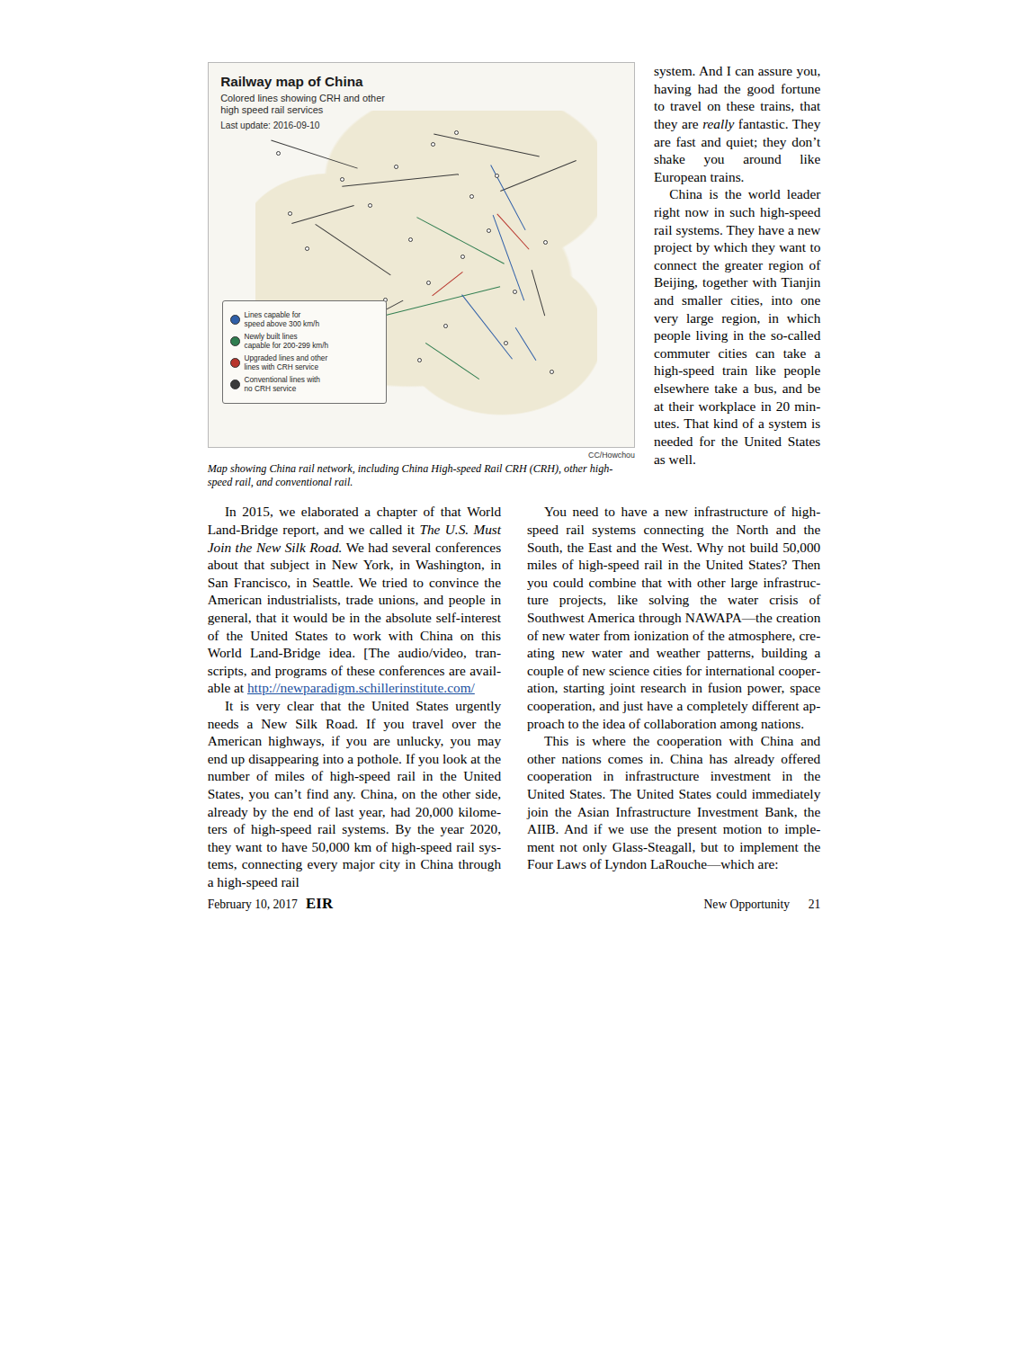Railway map of China Colored lines showing CRH and other high speed rail services Last update: 2016-09-10
Lines capable for
speed above 300 km/h
Newly built lines
capable for 200-299 km/h
Upgraded lines and other
lines with CRH service
Conventional lines with
no CRH service
CC/Howchou
Map showing China rail network, including China High-speed Rail CRH (CRH), other high-speed rail, and conventional rail.
system. And I can assure you, having had the good fortune to travel on these trains, that they are really fantastic. They are fast and quiet; they don’t shake you around like European trains.
China is the world leader right now in such high-speed rail systems. They have a new project by which they want to connect the greater region of Beijing, together with Tianjin and smaller cities, into one very large region, in which people living in the so-called commuter cities can take a high-speed train like people elsewhere take a bus, and be at their workplace in 20 minutes. That kind of a system is needed for the United States as well.
In 2015, we elaborated a chapter of that World Land-Bridge report, and we called it The U.S. Must Join the New Silk Road. We had several conferences about that subject in New York, in Washington, in San Francisco, in Seattle. We tried to convince the American industrialists, trade unions, and people in general, that it would be in the absolute self-interest of the United States to work with China on this World Land-Bridge idea. [The audio/video, transcripts, and programs of these conferences are available at http://newparadigm.schillerinstitute.com/
It is very clear that the United States urgently needs a New Silk Road. If you travel over the American highways, if you are unlucky, you may end up disappearing into a pothole. If you look at the number of miles of high-speed rail in the United States, you can’t find any. China, on the other side, already by the end of last year, had 20,000 kilometers of high-speed rail systems. By the year 2020, they want to have 50,000 km of high-speed rail systems, connecting every major city in China through a high-speed rail
You need to have a new infrastructure of high-speed rail systems connecting the North and the South, the East and the West. Why not build 50,000 miles of high-speed rail in the United States? Then you could combine that with other large infrastructure projects, like solving the water crisis of Southwest America through NAWAPA—the creation of new water from ionization of the atmosphere, creating new water and weather patterns, building a couple of new science cities for international cooperation, starting joint research in fusion power, space cooperation, and just have a completely different approach to the idea of collaboration among nations.
This is where the cooperation with China and other nations comes in. China has already offered cooperation in infrastructure investment in the United States. The United States could immediately join the Asian Infrastructure Investment Bank, the AIIB. And if we use the present motion to implement not only Glass-Steagall, but to implement the Four Laws of Lyndon LaRouche—which are:
February 10, 2017 EIR
New Opportunity 21